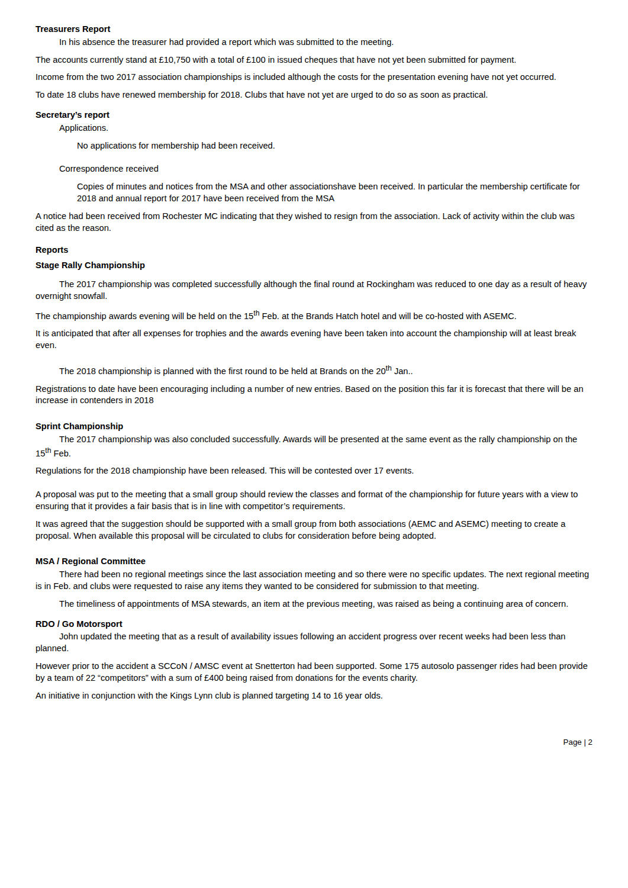Treasurers Report
In his absence the treasurer had provided a report which was submitted to the meeting.
The accounts currently stand at £10,750 with a total of £100 in issued cheques that have not yet been submitted for payment.
Income from the two 2017 association championships is included although the costs for the presentation evening have not yet occurred.
To date 18 clubs have renewed membership for 2018. Clubs that have not yet are urged to do so as soon as practical.
Secretary’s report
Applications.
No applications for membership had been received.
Correspondence received
Copies of minutes and notices from the MSA and other associationshave been received. In particular the membership certificate for 2018 and annual report for 2017 have been received from the MSA
A notice had been received from Rochester MC indicating that they wished to resign from the association. Lack of activity within the club was cited as the reason.
Reports
Stage Rally Championship
The 2017 championship was completed successfully although the final round at Rockingham was reduced to one day as a result of heavy overnight snowfall.
The championship awards evening will be held on the 15th Feb. at the Brands Hatch hotel and will be co-hosted with ASEMC.
It is anticipated that after all expenses for trophies and the awards evening have been taken into account the championship will at least break even.
The 2018 championship is planned with the first round to be held at Brands on the 20th Jan..
Registrations to date have been encouraging including a number of new entries. Based on the position this far it is forecast that there will be an increase in contenders in 2018
Sprint Championship
The 2017 championship was also concluded successfully. Awards will be presented at the same event as the rally championship on the 15th Feb.
Regulations for the 2018 championship have been released. This will be contested over 17 events.
A proposal was put to the meeting that a small group should review the classes and format of the championship for future years with a view to ensuring that it provides a fair basis that is in line with competitor’s requirements.
It was agreed that the suggestion should be supported with a small group from both associations (AEMC and ASEMC) meeting to create a proposal. When available this proposal will be circulated to clubs for consideration before being adopted.
MSA / Regional Committee
There had been no regional meetings since the last association meeting and so there were no specific updates. The next regional meeting is in Feb. and clubs were requested to raise any items they wanted to be considered for submission to that meeting.
The timeliness of appointments of MSA stewards, an item at the previous meeting, was raised as being a continuing area of concern.
RDO / Go Motorsport
John updated the meeting that as a result of availability issues following an accident progress over recent weeks had been less than planned.
However prior to the accident a SCCoN / AMSC event at Snetterton had been supported. Some 175 autosolo passenger rides had been provide by a team of 22 “competitors” with a sum of £400 being raised from donations for the events charity.
An initiative in conjunction with the Kings Lynn club is planned targeting 14 to 16 year olds.
Page | 2